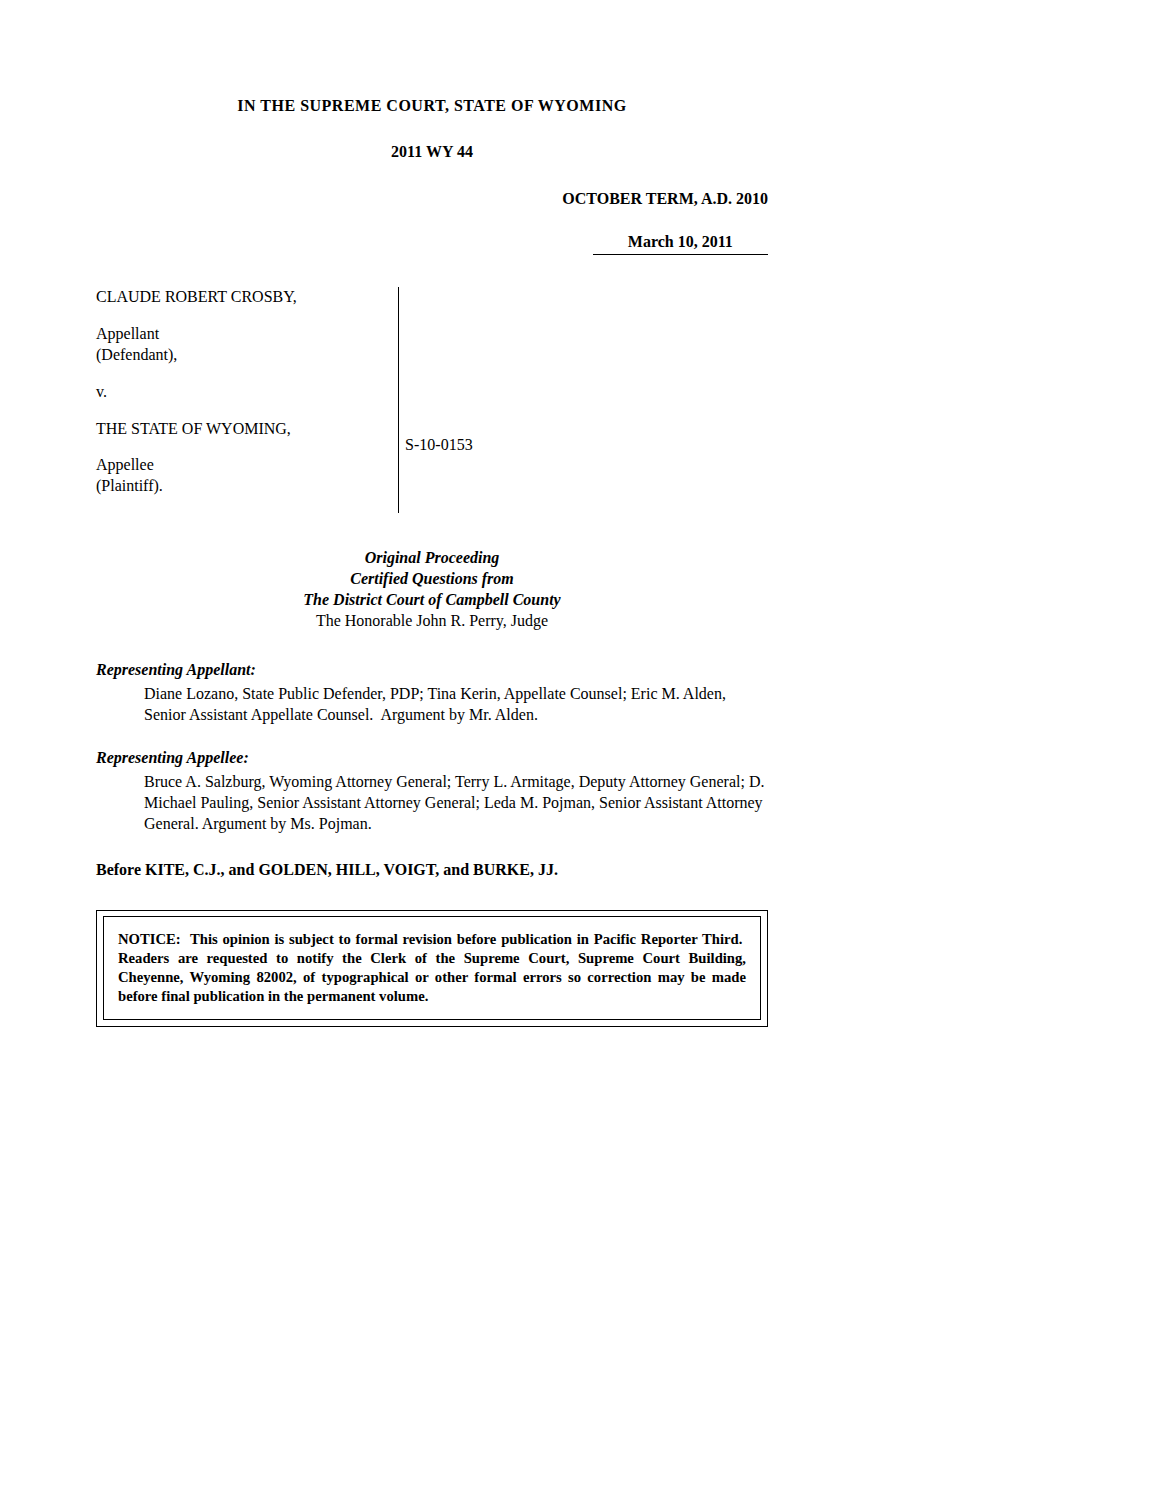IN THE SUPREME COURT, STATE OF WYOMING
2011 WY 44
OCTOBER TERM, A.D. 2010
March 10, 2011
| CLAUDE ROBERT CROSBY, Appellant (Defendant), v. THE STATE OF WYOMING, Appellee (Plaintiff). | | S-10-0153 |
Original Proceeding
Certified Questions from
The District Court of Campbell County
The Honorable John R. Perry, Judge
Representing Appellant:
Diane Lozano, State Public Defender, PDP; Tina Kerin, Appellate Counsel; Eric M. Alden, Senior Assistant Appellate Counsel. Argument by Mr. Alden.
Representing Appellee:
Bruce A. Salzburg, Wyoming Attorney General; Terry L. Armitage, Deputy Attorney General; D. Michael Pauling, Senior Assistant Attorney General; Leda M. Pojman, Senior Assistant Attorney General. Argument by Ms. Pojman.
Before KITE, C.J., and GOLDEN, HILL, VOIGT, and BURKE, JJ.
NOTICE: This opinion is subject to formal revision before publication in Pacific Reporter Third. Readers are requested to notify the Clerk of the Supreme Court, Supreme Court Building, Cheyenne, Wyoming 82002, of typographical or other formal errors so correction may be made before final publication in the permanent volume.